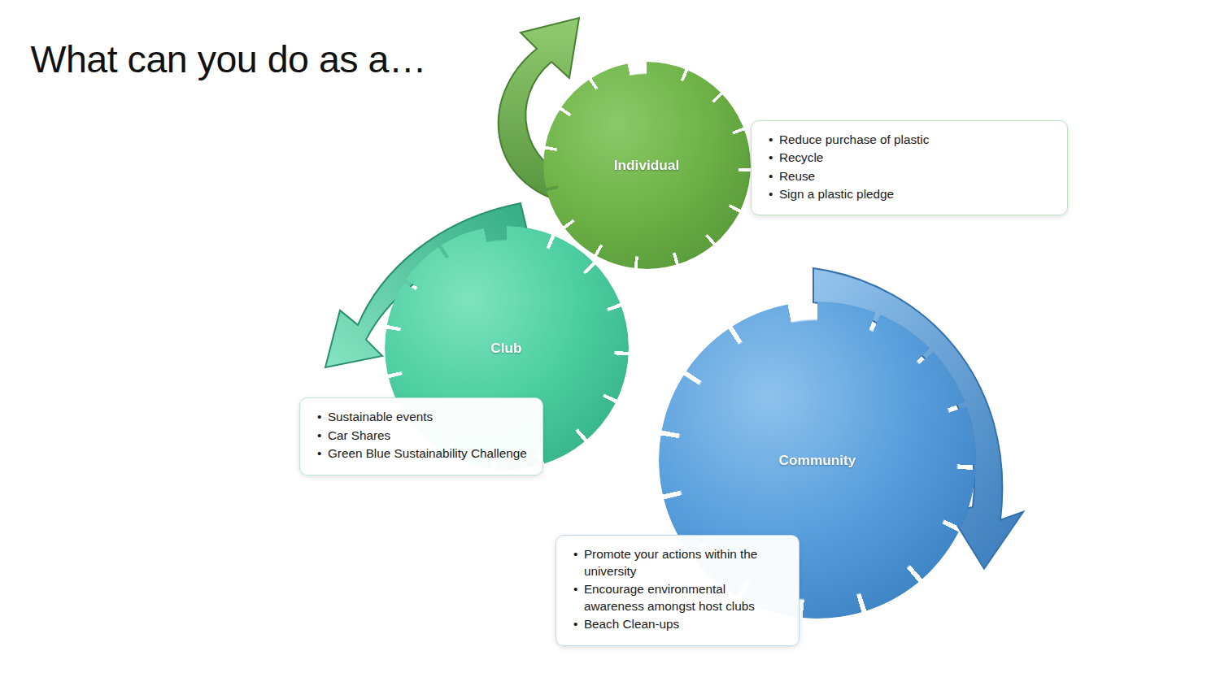What can you do as a…
Individual
Club
Community
Reduce purchase of plastic
Recycle
Reuse
Sign a plastic pledge
Sustainable events
Car Shares
Green Blue Sustainability Challenge
Promote your actions within the university
Encourage environmental awareness amongst host clubs
Beach Clean-ups